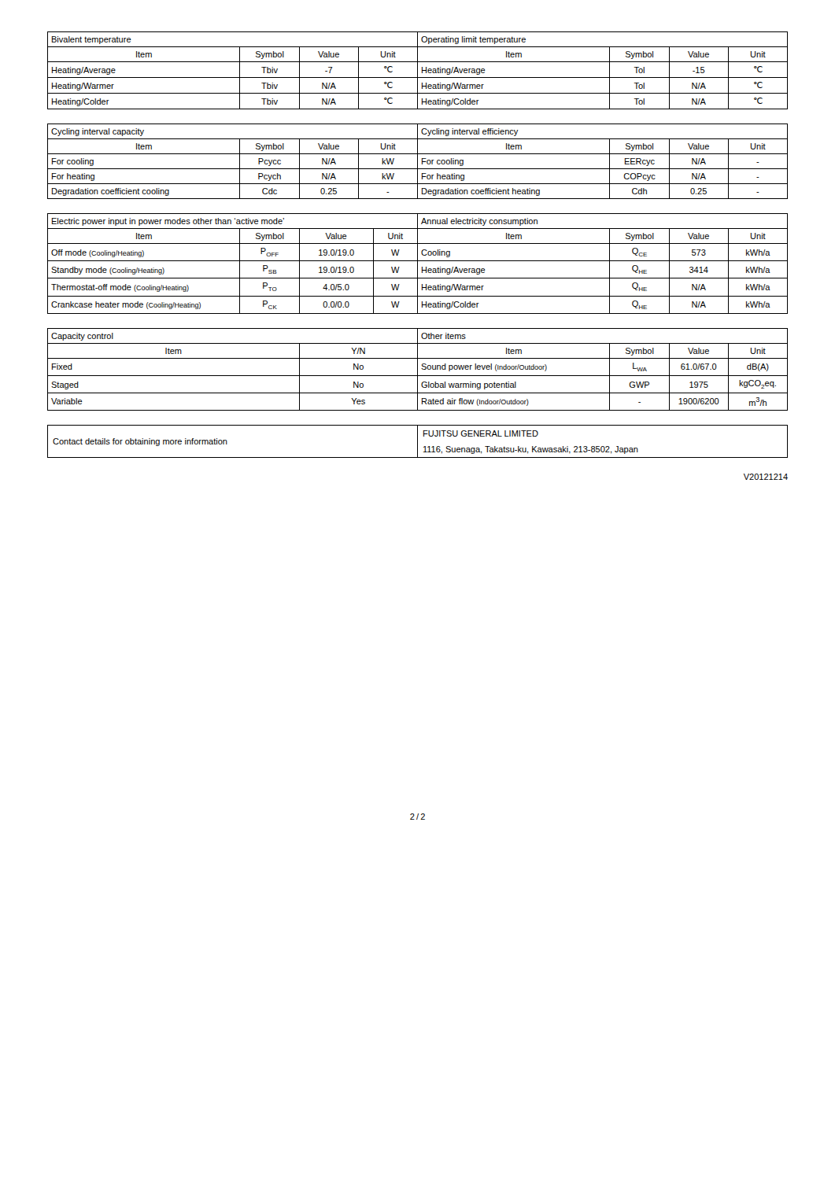| Bivalent temperature | Operating limit temperature |
| Item | Symbol | Value | Unit | Item | Symbol | Value | Unit |
| Heating/Average | Tbiv | -7 | ℃ | Heating/Average | Tol | -15 | ℃ |
| Heating/Warmer | Tbiv | N/A | ℃ | Heating/Warmer | Tol | N/A | ℃ |
| Heating/Colder | Tbiv | N/A | ℃ | Heating/Colder | Tol | N/A | ℃ |
| Cycling interval capacity | Cycling interval efficiency |
| Item | Symbol | Value | Unit | Item | Symbol | Value | Unit |
| For cooling | Pcycc | N/A | kW | For cooling | EERcyc | N/A | - |
| For heating | Pcych | N/A | kW | For heating | COPcyc | N/A | - |
| Degradation coefficient cooling | Cdc | 0.25 | - | Degradation coefficient heating | Cdh | 0.25 | - |
| Electric power input in power modes other than ‘active mode’ | Annual electricity consumption |
| Item | Symbol | Value | Unit | Item | Symbol | Value | Unit |
| Off mode (Cooling/Heating) | P OFF | 19.0/19.0 | W | Cooling | Q CE | 573 | kWh/a |
| Standby mode (Cooling/Heating) | P SB | 19.0/19.0 | W | Heating/Average | Q HE | 3414 | kWh/a |
| Thermostat-off mode (Cooling/Heating) | P TO | 4.0/5.0 | W | Heating/Warmer | Q HE | N/A | kWh/a |
| Crankcase heater mode (Cooling/Heating) | P CK | 0.0/0.0 | W | Heating/Colder | Q HE | N/A | kWh/a |
| Capacity control | Other items |
| Item | Y/N | Item | Symbol | Value | Unit |
| Fixed | No | Sound power level (Indoor/Outdoor) | L WA | 61.0/67.0 | dB(A) |
| Staged | No | Global warming potential | GWP | 1975 | kgCO 2 eq. |
| Variable | Yes | Rated air flow (Indoor/Outdoor) | - | 1900/6200 | m 3 /h |
| Contact details for obtaining more information | FUJITSU GENERAL LIMITED |
| 1116, Suenaga, Takatsu-ku, Kawasaki, 213-8502, Japan |
V20121214
2 / 2